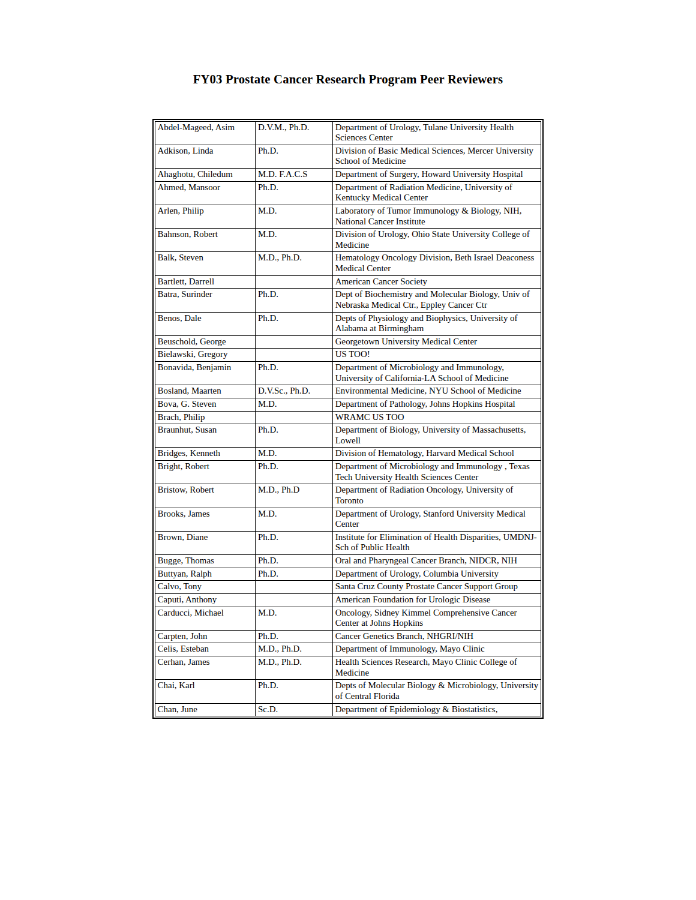FY03 Prostate Cancer Research Program Peer Reviewers
| Abdel-Mageed, Asim | D.V.M., Ph.D. | Department of Urology, Tulane University Health Sciences Center |
| Adkison, Linda | Ph.D. | Division of Basic Medical Sciences, Mercer University School of Medicine |
| Ahaghotu, Chiledum | M.D. F.A.C.S | Department of Surgery, Howard University Hospital |
| Ahmed, Mansoor | Ph.D. | Department of Radiation Medicine, University of Kentucky Medical Center |
| Arlen, Philip | M.D. | Laboratory of Tumor Immunology & Biology, NIH, National Cancer Institute |
| Bahnson, Robert | M.D. | Division of Urology, Ohio State University College of Medicine |
| Balk, Steven | M.D., Ph.D. | Hematology Oncology Division, Beth Israel Deaconess Medical Center |
| Bartlett, Darrell | | American Cancer Society |
| Batra, Surinder | Ph.D. | Dept of Biochemistry and Molecular Biology, Univ of Nebraska Medical Ctr., Eppley Cancer Ctr |
| Benos, Dale | Ph.D. | Depts of Physiology and Biophysics, University of Alabama at Birmingham |
| Beuschold, George | | Georgetown University Medical Center |
| Bielawski, Gregory | | US TOO! |
| Bonavida, Benjamin | Ph.D. | Department of Microbiology and Immunology, University of California-LA School of Medicine |
| Bosland, Maarten | D.V.Sc., Ph.D. | Environmental Medicine, NYU School of Medicine |
| Bova, G. Steven | M.D. | Department of Pathology, Johns Hopkins Hospital |
| Brach, Philip | | WRAMC US TOO |
| Braunhut, Susan | Ph.D. | Department of Biology, University of Massachusetts, Lowell |
| Bridges, Kenneth | M.D. | Division of Hematology, Harvard Medical School |
| Bright, Robert | Ph.D. | Department of Microbiology and Immunology , Texas Tech University Health Sciences Center |
| Bristow, Robert | M.D., Ph.D | Department of Radiation Oncology, University of Toronto |
| Brooks, James | M.D. | Department of Urology, Stanford University Medical Center |
| Brown, Diane | Ph.D. | Institute for Elimination of Health Disparities, UMDNJ-Sch of Public Health |
| Bugge, Thomas | Ph.D. | Oral and Pharyngeal Cancer Branch, NIDCR, NIH |
| Buttyan, Ralph | Ph.D. | Department of Urology, Columbia University |
| Calvo, Tony | | Santa Cruz County Prostate Cancer Support Group |
| Caputi, Anthony | | American Foundation for Urologic Disease |
| Carducci, Michael | M.D. | Oncology, Sidney Kimmel Comprehensive Cancer Center at Johns Hopkins |
| Carpten, John | Ph.D. | Cancer Genetics Branch, NHGRI/NIH |
| Celis, Esteban | M.D., Ph.D. | Department of Immunology, Mayo Clinic |
| Cerhan, James | M.D., Ph.D. | Health Sciences Research, Mayo Clinic College of Medicine |
| Chai, Karl | Ph.D. | Depts of Molecular Biology & Microbiology, University of Central Florida |
| Chan, June | Sc.D. | Department of Epidemiology & Biostatistics, |